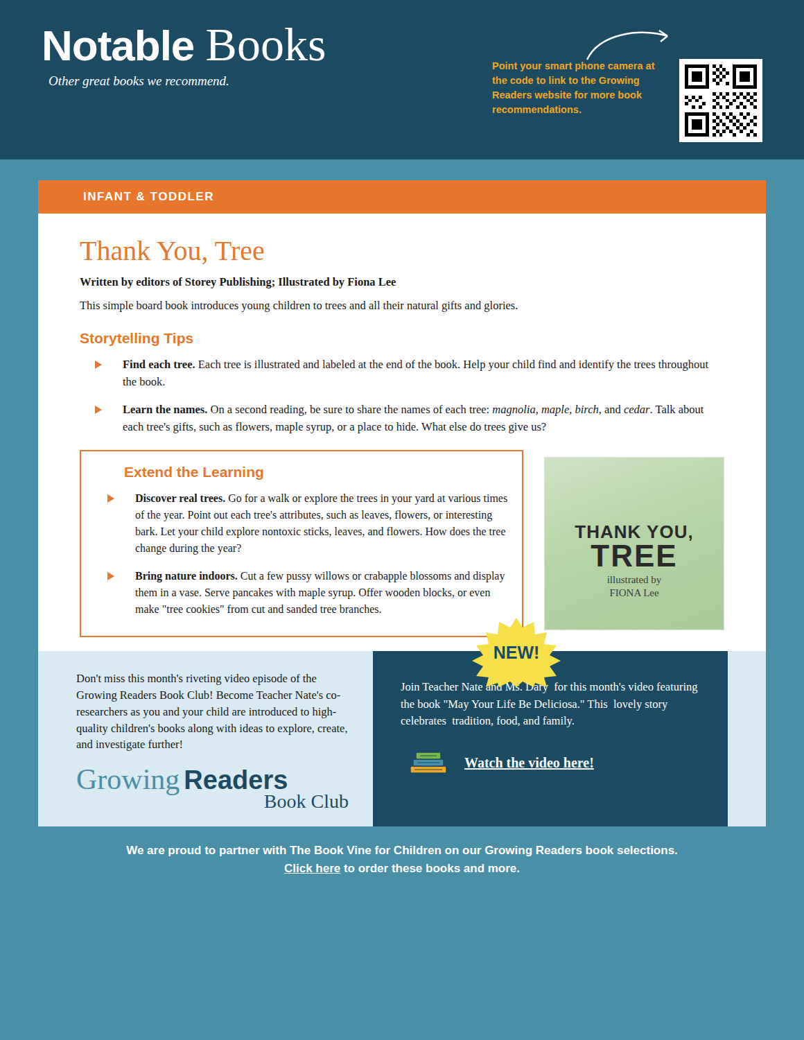Notable Books
Other great books we recommend.
Point your smart phone camera at the code to link to the Growing Readers website for more book recommendations.
INFANT & TODDLER
Thank You, Tree
Written by editors of Storey Publishing; Illustrated by Fiona Lee
This simple board book introduces young children to trees and all their natural gifts and glories.
Storytelling Tips
Find each tree. Each tree is illustrated and labeled at the end of the book. Help your child find and identify the trees throughout the book.
Learn the names. On a second reading, be sure to share the names of each tree: magnolia, maple, birch, and cedar. Talk about each tree's gifts, such as flowers, maple syrup, or a place to hide. What else do trees give us?
Extend the Learning
Discover real trees. Go for a walk or explore the trees in your yard at various times of the year. Point out each tree's attributes, such as leaves, flowers, or interesting bark. Let your child explore nontoxic sticks, leaves, and flowers. How does the tree change during the year?
Bring nature indoors. Cut a few pussy willows or crabapple blossoms and display them in a vase. Serve pancakes with maple syrup. Offer wooden blocks, or even make "tree cookies" from cut and sanded tree branches.
THANK YOU,
TREE
illustrated by
FIONA Lee
NEW!
Don't miss this month's riveting video episode of the Growing Readers Book Club! Become Teacher Nate's co-researchers as you and your child are introduced to high-quality children's books along with ideas to explore, create, and investigate further!
Growing Readers
Book Club
Join Teacher Nate and Ms. Dary for this month's video featuring the book "May Your Life Be Deliciosa." This lovely story celebrates tradition, food, and family.
Watch the video here!
We are proud to partner with The Book Vine for Children on our Growing Readers book selections.
Click here to order these books and more.